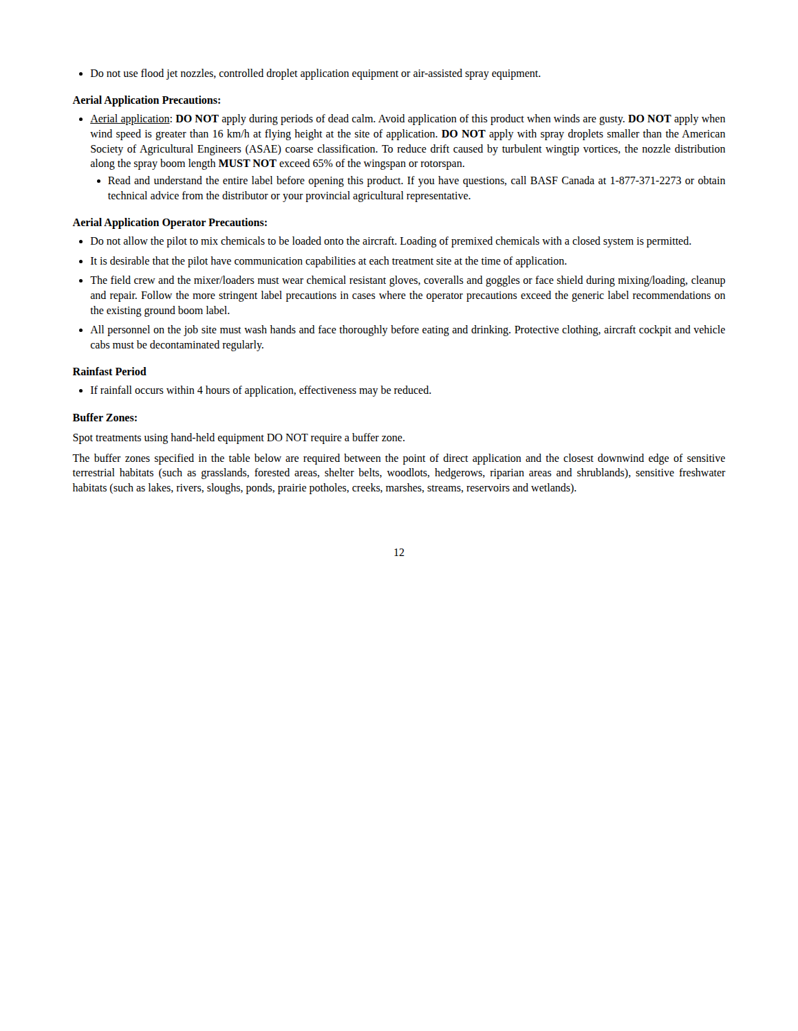Do not use flood jet nozzles, controlled droplet application equipment or air-assisted spray equipment.
Aerial Application Precautions:
Aerial application: DO NOT apply during periods of dead calm. Avoid application of this product when winds are gusty. DO NOT apply when wind speed is greater than 16 km/h at flying height at the site of application. DO NOT apply with spray droplets smaller than the American Society of Agricultural Engineers (ASAE) coarse classification. To reduce drift caused by turbulent wingtip vortices, the nozzle distribution along the spray boom length MUST NOT exceed 65% of the wingspan or rotorspan.
Read and understand the entire label before opening this product. If you have questions, call BASF Canada at 1-877-371-2273 or obtain technical advice from the distributor or your provincial agricultural representative.
Aerial Application Operator Precautions:
Do not allow the pilot to mix chemicals to be loaded onto the aircraft. Loading of premixed chemicals with a closed system is permitted.
It is desirable that the pilot have communication capabilities at each treatment site at the time of application.
The field crew and the mixer/loaders must wear chemical resistant gloves, coveralls and goggles or face shield during mixing/loading, cleanup and repair. Follow the more stringent label precautions in cases where the operator precautions exceed the generic label recommendations on the existing ground boom label.
All personnel on the job site must wash hands and face thoroughly before eating and drinking. Protective clothing, aircraft cockpit and vehicle cabs must be decontaminated regularly.
Rainfast Period
If rainfall occurs within 4 hours of application, effectiveness may be reduced.
Buffer Zones:
Spot treatments using hand-held equipment DO NOT require a buffer zone.
The buffer zones specified in the table below are required between the point of direct application and the closest downwind edge of sensitive terrestrial habitats (such as grasslands, forested areas, shelter belts, woodlots, hedgerows, riparian areas and shrublands), sensitive freshwater habitats (such as lakes, rivers, sloughs, ponds, prairie potholes, creeks, marshes, streams, reservoirs and wetlands).
12